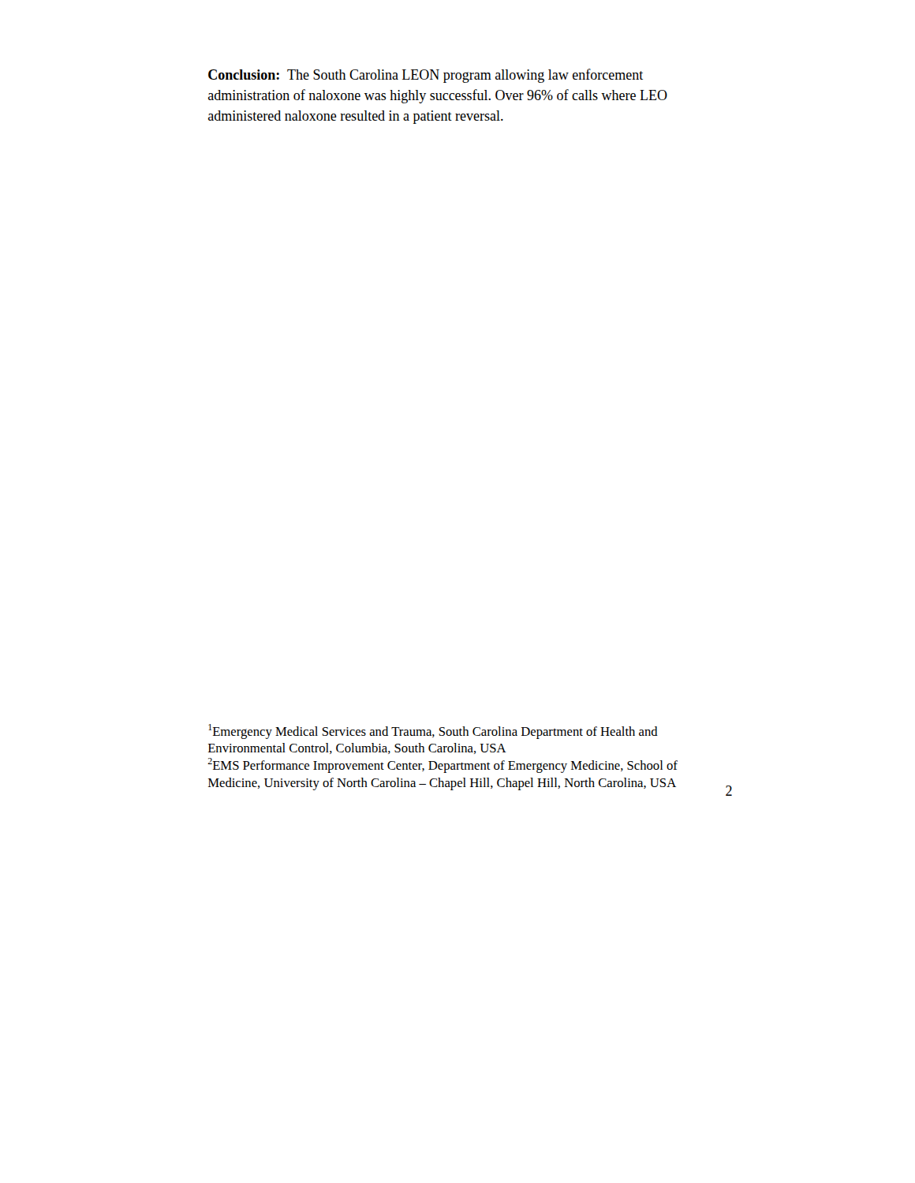Conclusion: The South Carolina LEON program allowing law enforcement administration of naloxone was highly successful. Over 96% of calls where LEO administered naloxone resulted in a patient reversal.
1Emergency Medical Services and Trauma, South Carolina Department of Health and Environmental Control, Columbia, South Carolina, USA
2EMS Performance Improvement Center, Department of Emergency Medicine, School of Medicine, University of North Carolina – Chapel Hill, Chapel Hill, North Carolina, USA
2